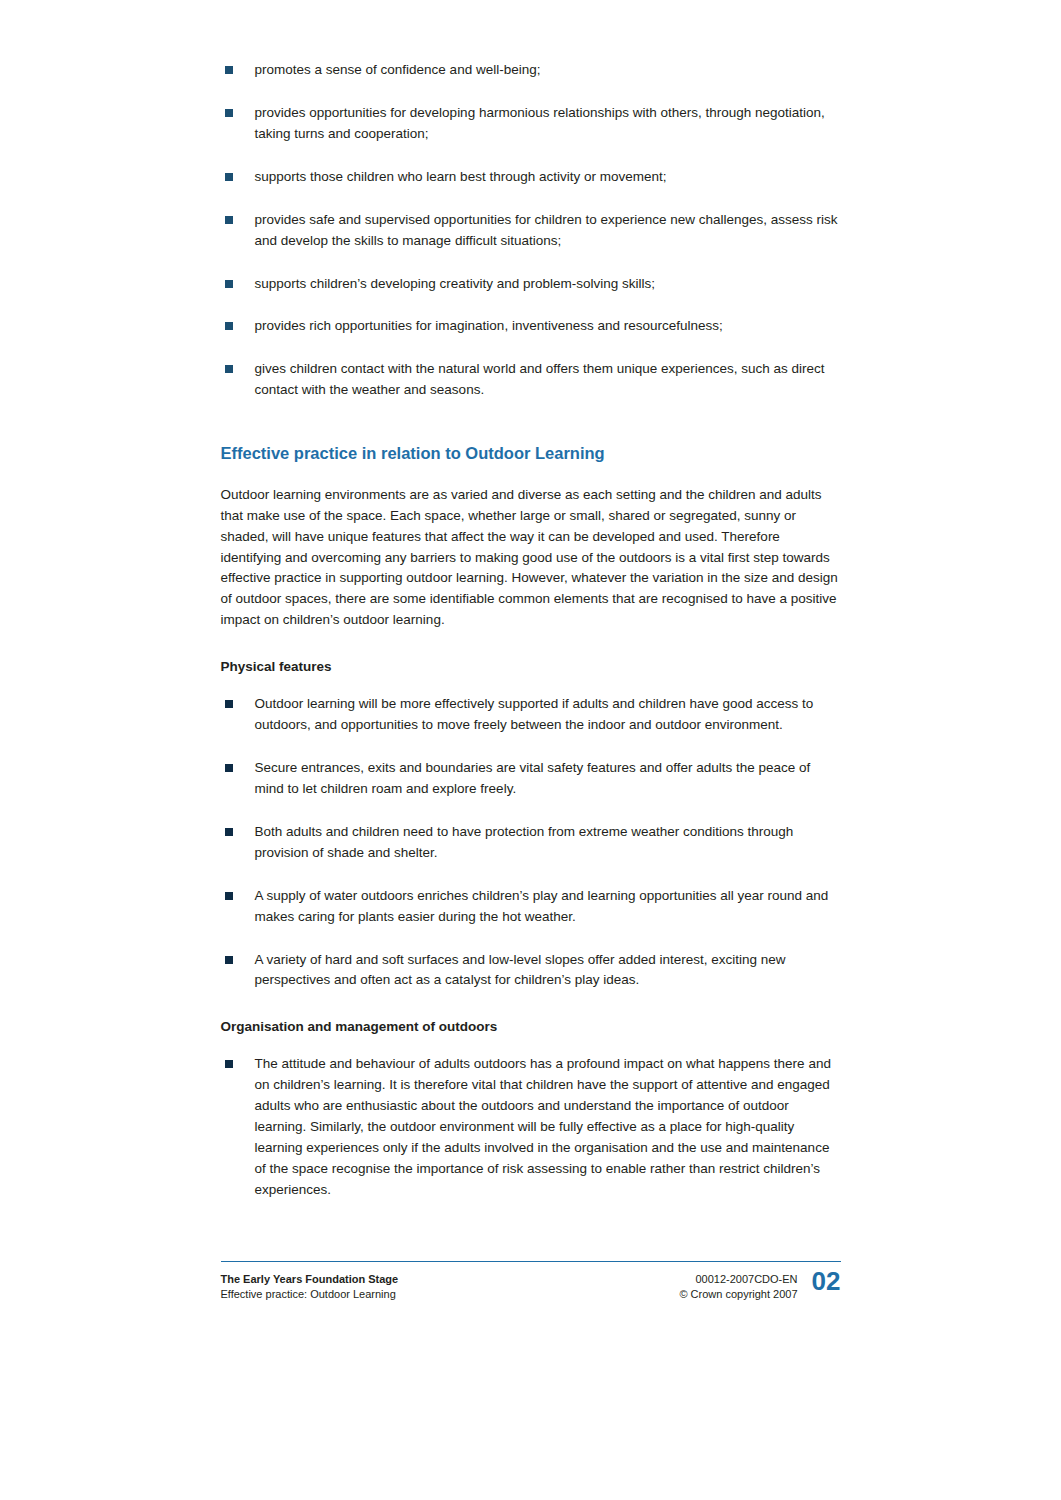promotes a sense of confidence and well-being;
provides opportunities for developing harmonious relationships with others, through negotiation, taking turns and cooperation;
supports those children who learn best through activity or movement;
provides safe and supervised opportunities for children to experience new challenges, assess risk and develop the skills to manage difficult situations;
supports children’s developing creativity and problem-solving skills;
provides rich opportunities for imagination, inventiveness and resourcefulness;
gives children contact with the natural world and offers them unique experiences, such as direct contact with the weather and seasons.
Effective practice in relation to Outdoor Learning
Outdoor learning environments are as varied and diverse as each setting and the children and adults that make use of the space. Each space, whether large or small, shared or segregated, sunny or shaded, will have unique features that affect the way it can be developed and used. Therefore identifying and overcoming any barriers to making good use of the outdoors is a vital first step towards effective practice in supporting outdoor learning. However, whatever the variation in the size and design of outdoor spaces, there are some identifiable common elements that are recognised to have a positive impact on children’s outdoor learning.
Physical features
Outdoor learning will be more effectively supported if adults and children have good access to outdoors, and opportunities to move freely between the indoor and outdoor environment.
Secure entrances, exits and boundaries are vital safety features and offer adults the peace of mind to let children roam and explore freely.
Both adults and children need to have protection from extreme weather conditions through provision of shade and shelter.
A supply of water outdoors enriches children’s play and learning opportunities all year round and makes caring for plants easier during the hot weather.
A variety of hard and soft surfaces and low-level slopes offer added interest, exciting new perspectives and often act as a catalyst for children’s play ideas.
Organisation and management of outdoors
The attitude and behaviour of adults outdoors has a profound impact on what happens there and on children’s learning. It is therefore vital that children have the support of attentive and engaged adults who are enthusiastic about the outdoors and understand the importance of outdoor learning. Similarly, the outdoor environment will be fully effective as a place for high-quality learning experiences only if the adults involved in the organisation and the use and maintenance of the space recognise the importance of risk assessing to enable rather than restrict children’s experiences.
The Early Years Foundation Stage
Effective practice: Outdoor Learning
00012-2007CDO-EN
© Crown copyright 2007
02